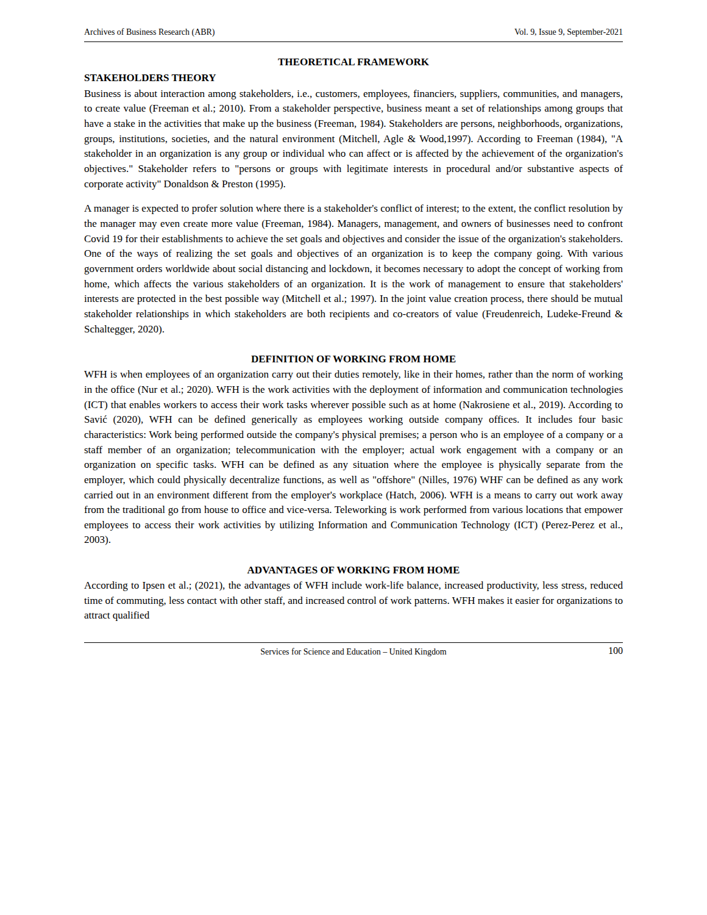Archives of Business Research (ABR) Vol. 9, Issue 9, September-2021
Theoretical Framework
Stakeholders Theory
Business is about interaction among stakeholders, i.e., customers, employees, financiers, suppliers, communities, and managers, to create value (Freeman et al.; 2010). From a stakeholder perspective, business meant a set of relationships among groups that have a stake in the activities that make up the business (Freeman, 1984). Stakeholders are persons, neighborhoods, organizations, groups, institutions, societies, and the natural environment (Mitchell, Agle & Wood,1997). According to Freeman (1984), "A stakeholder in an organization is any group or individual who can affect or is affected by the achievement of the organization's objectives." Stakeholder refers to "persons or groups with legitimate interests in procedural and/or substantive aspects of corporate activity" Donaldson & Preston (1995).
A manager is expected to profer solution where there is a stakeholder's conflict of interest; to the extent, the conflict resolution by the manager may even create more value (Freeman, 1984). Managers, management, and owners of businesses need to confront Covid 19 for their establishments to achieve the set goals and objectives and consider the issue of the organization's stakeholders. One of the ways of realizing the set goals and objectives of an organization is to keep the company going. With various government orders worldwide about social distancing and lockdown, it becomes necessary to adopt the concept of working from home, which affects the various stakeholders of an organization. It is the work of management to ensure that stakeholders' interests are protected in the best possible way (Mitchell et al.; 1997). In the joint value creation process, there should be mutual stakeholder relationships in which stakeholders are both recipients and co-creators of value (Freudenreich, Ludeke-Freund & Schaltegger, 2020).
Definition of Working from Home
WFH is when employees of an organization carry out their duties remotely, like in their homes, rather than the norm of working in the office (Nur et al.; 2020). WFH is the work activities with the deployment of information and communication technologies (ICT) that enables workers to access their work tasks wherever possible such as at home (Nakrosiene et al., 2019). According to Savić (2020), WFH can be defined generically as employees working outside company offices. It includes four basic characteristics: Work being performed outside the company's physical premises; a person who is an employee of a company or a staff member of an organization; telecommunication with the employer; actual work engagement with a company or an organization on specific tasks. WFH can be defined as any situation where the employee is physically separate from the employer, which could physically decentralize functions, as well as "offshore" (Nilles, 1976) WHF can be defined as any work carried out in an environment different from the employer's workplace (Hatch, 2006). WFH is a means to carry out work away from the traditional go from house to office and vice-versa. Teleworking is work performed from various locations that empower employees to access their work activities by utilizing Information and Communication Technology (ICT) (Perez-Perez et al., 2003).
Advantages of Working from Home
According to Ipsen et al.; (2021), the advantages of WFH include work-life balance, increased productivity, less stress, reduced time of commuting, less contact with other staff, and increased control of work patterns. WFH makes it easier for organizations to attract qualified
Services for Science and Education – United Kingdom 100